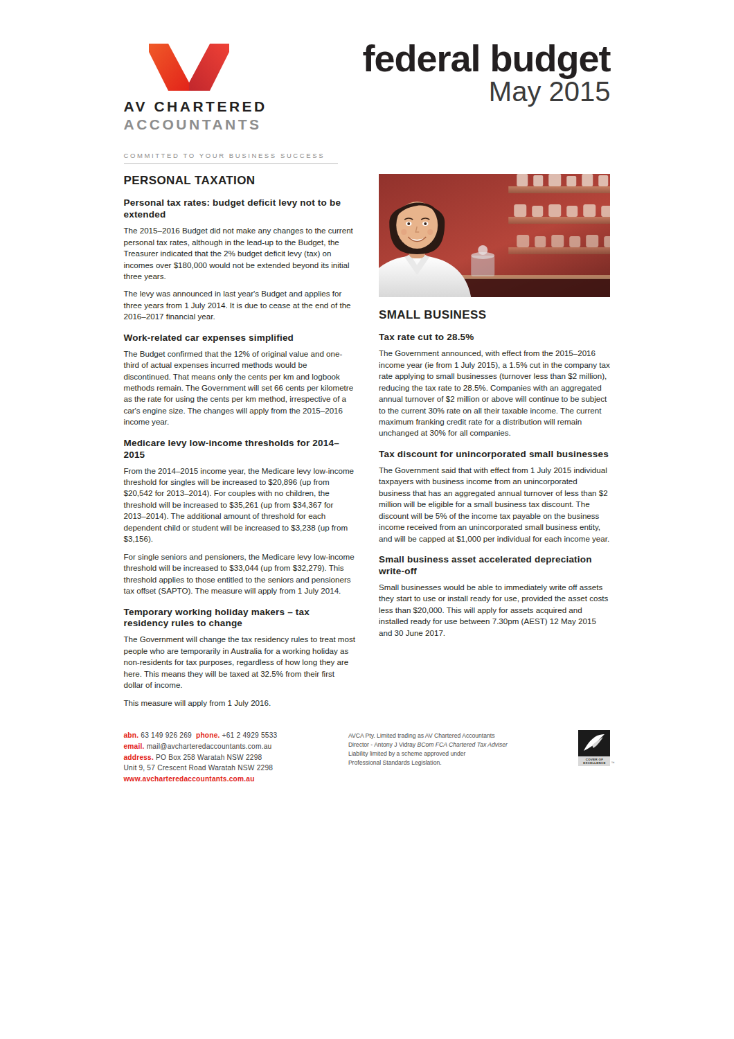AV CHARTEREDACCOUNTANTS
federal budget
May 2015
Committed to your business success
Personal Taxation
Personal tax rates: budget deficit levy not to be extended
The 2015–2016 Budget did not make any changes to the current personal tax rates, although in the lead-up to the Budget, the Treasurer indicated that the 2% budget deficit levy (tax) on incomes over $180,000 would not be extended beyond its initial three years.
The levy was announced in last year's Budget and applies for three years from 1 July 2014. It is due to cease at the end of the 2016–2017 financial year.
Work-related car expenses simplified
The Budget confirmed that the 12% of original value and one-third of actual expenses incurred methods would be discontinued. That means only the cents per km and logbook methods remain. The Government will set 66 cents per kilometre as the rate for using the cents per km method, irrespective of a car's engine size. The changes will apply from the 2015–2016 income year.
Medicare levy low-income thresholds for 2014–2015
From the 2014–2015 income year, the Medicare levy low-income threshold for singles will be increased to $20,896 (up from $20,542 for 2013–2014). For couples with no children, the threshold will be increased to $35,261 (up from $34,367 for 2013–2014). The additional amount of threshold for each dependent child or student will be increased to $3,238 (up from $3,156).
For single seniors and pensioners, the Medicare levy low-income threshold will be increased to $33,044 (up from $32,279). This threshold applies to those entitled to the seniors and pensioners tax offset (SAPTO). The measure will apply from 1 July 2014.
Temporary working holiday makers – tax residency rules to change
The Government will change the tax residency rules to treat most people who are temporarily in Australia for a working holiday as non-residents for tax purposes, regardless of how long they are here. This means they will be taxed at 32.5% from their first dollar of income.
This measure will apply from 1 July 2016.
Small Business
Tax rate cut to 28.5%
The Government announced, with effect from the 2015–2016 income year (ie from 1 July 2015), a 1.5% cut in the company tax rate applying to small businesses (turnover less than $2 million), reducing the tax rate to 28.5%. Companies with an aggregated annual turnover of $2 million or above will continue to be subject to the current 30% rate on all their taxable income. The current maximum franking credit rate for a distribution will remain unchanged at 30% for all companies.
Tax discount for unincorporated small businesses
The Government said that with effect from 1 July 2015 individual taxpayers with business income from an unincorporated business that has an aggregated annual turnover of less than $2 million will be eligible for a small business tax discount. The discount will be 5% of the income tax payable on the business income received from an unincorporated small business entity, and will be capped at $1,000 per individual for each income year.
Small business asset accelerated depreciation write-off
Small businesses would be able to immediately write off assets they start to use or install ready for use, provided the asset costs less than $20,000. This will apply for assets acquired and installed ready for use between 7.30pm (AEST) 12 May 2015 and 30 June 2017.
abn. 63 149 926 269 phone. +61 2 4929 5533
email. mail@avcharteredaccountants.com.au
address. PO Box 258 Waratah NSW 2298
Unit 9, 57 Crescent Road Waratah NSW 2298
www.avcharteredaccountants.com.au
AVCA Pty. Limited trading as AV Chartered Accountants
Director - Antony J Vidray BCom FCA Chartered Tax Adviser
Liability limited by a scheme approved under
Professional Standards Legislation.
COVER OF
EXCELLENCE
™